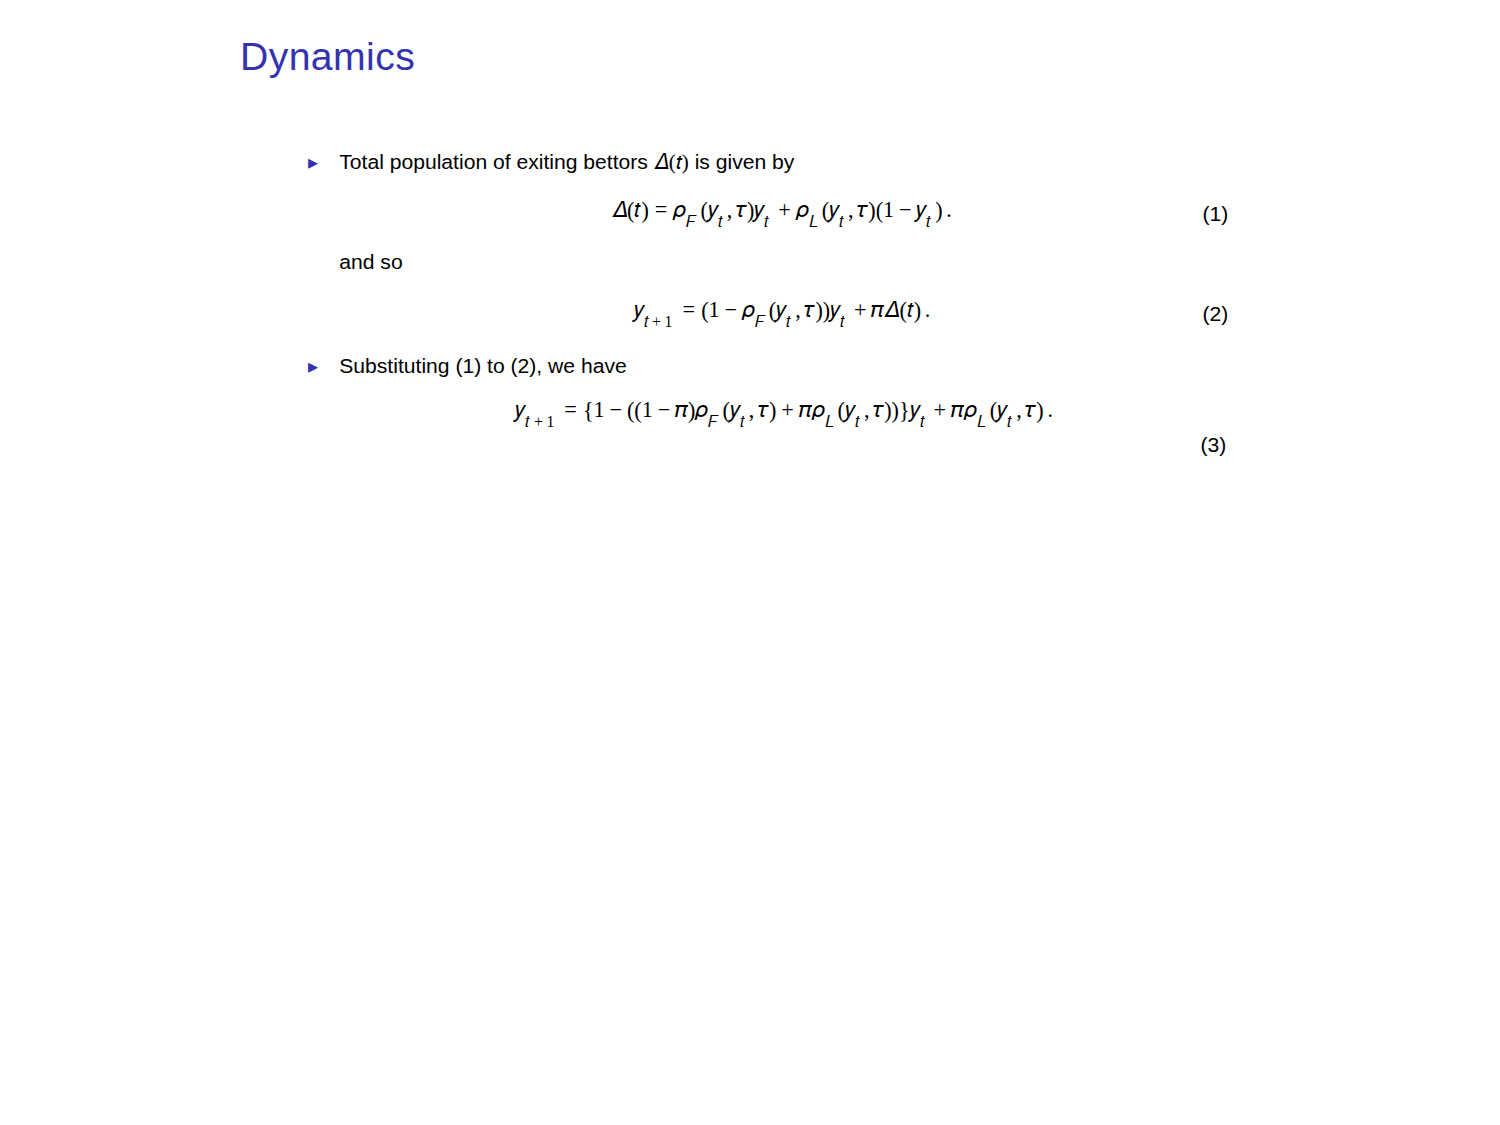Dynamics
Total population of exiting bettors Δ(t) is given by
Δ(t) = ρF (yt,τ) yt + ρL (yt,τ) (1−yt) .
(1)
and so
yt+1 = (1− ρF (yt,τ)) yt + πΔ(t) .
(2)
Substituting (1) to (2), we have
yt+1 = { 1− ( (1−π) ρF (yt,τ) + π ρL (yt,τ) ) } yt + π ρL (yt,τ) .
(3)